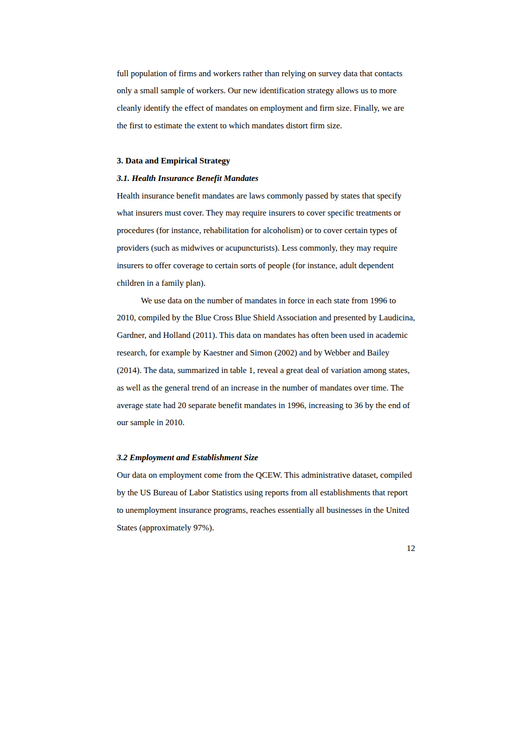full population of firms and workers rather than relying on survey data that contacts only a small sample of workers. Our new identification strategy allows us to more cleanly identify the effect of mandates on employment and firm size. Finally, we are the first to estimate the extent to which mandates distort firm size.
3. Data and Empirical Strategy
3.1. Health Insurance Benefit Mandates
Health insurance benefit mandates are laws commonly passed by states that specify what insurers must cover. They may require insurers to cover specific treatments or procedures (for instance, rehabilitation for alcoholism) or to cover certain types of providers (such as midwives or acupuncturists). Less commonly, they may require insurers to offer coverage to certain sorts of people (for instance, adult dependent children in a family plan).
We use data on the number of mandates in force in each state from 1996 to 2010, compiled by the Blue Cross Blue Shield Association and presented by Laudicina, Gardner, and Holland (2011). This data on mandates has often been used in academic research, for example by Kaestner and Simon (2002) and by Webber and Bailey (2014). The data, summarized in table 1, reveal a great deal of variation among states, as well as the general trend of an increase in the number of mandates over time. The average state had 20 separate benefit mandates in 1996, increasing to 36 by the end of our sample in 2010.
3.2 Employment and Establishment Size
Our data on employment come from the QCEW. This administrative dataset, compiled by the US Bureau of Labor Statistics using reports from all establishments that report to unemployment insurance programs, reaches essentially all businesses in the United States (approximately 97%).
12